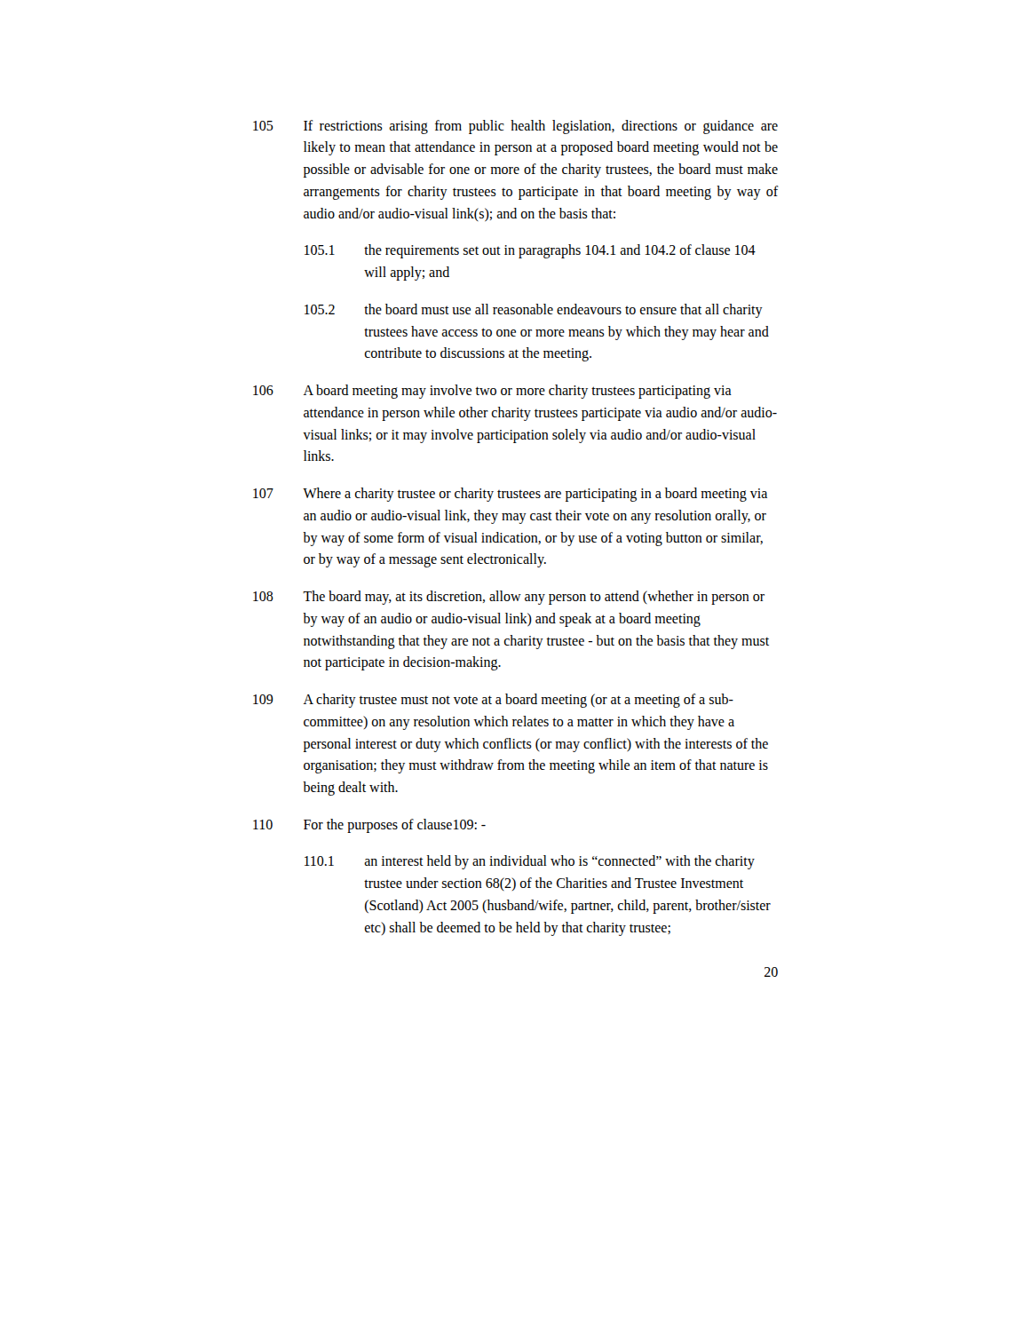105
If restrictions arising from public health legislation, directions or guidance are likely to mean that attendance in person at a proposed board meeting would not be possible or advisable for one or more of the charity trustees, the board must make arrangements for charity trustees to participate in that board meeting by way of audio and/or audio-visual link(s); and on the basis that:
105.1
the requirements set out in paragraphs 104.1 and 104.2 of clause 104 will apply; and
105.2
the board must use all reasonable endeavours to ensure that all charity trustees have access to one or more means by which they may hear and contribute to discussions at the meeting.
106
A board meeting may involve two or more charity trustees participating via attendance in person while other charity trustees participate via audio and/or audio-visual links; or it may involve participation solely via audio and/or audio-visual links.
107
Where a charity trustee or charity trustees are participating in a board meeting via an audio or audio-visual link, they may cast their vote on any resolution orally, or by way of some form of visual indication, or by use of a voting button or similar, or by way of a message sent electronically.
108
The board may, at its discretion, allow any person to attend (whether in person or by way of an audio or audio-visual link) and speak at a board meeting notwithstanding that they are not a charity trustee - but on the basis that they must not participate in decision-making.
109
A charity trustee must not vote at a board meeting (or at a meeting of a sub-committee) on any resolution which relates to a matter in which they have a personal interest or duty which conflicts (or may conflict) with the interests of the organisation; they must withdraw from the meeting while an item of that nature is being dealt with.
110
For the purposes of clause109: -
110.1
an interest held by an individual who is “connected” with the charity trustee under section 68(2) of the Charities and Trustee Investment (Scotland) Act 2005 (husband/wife, partner, child, parent, brother/sister etc) shall be deemed to be held by that charity trustee;
20